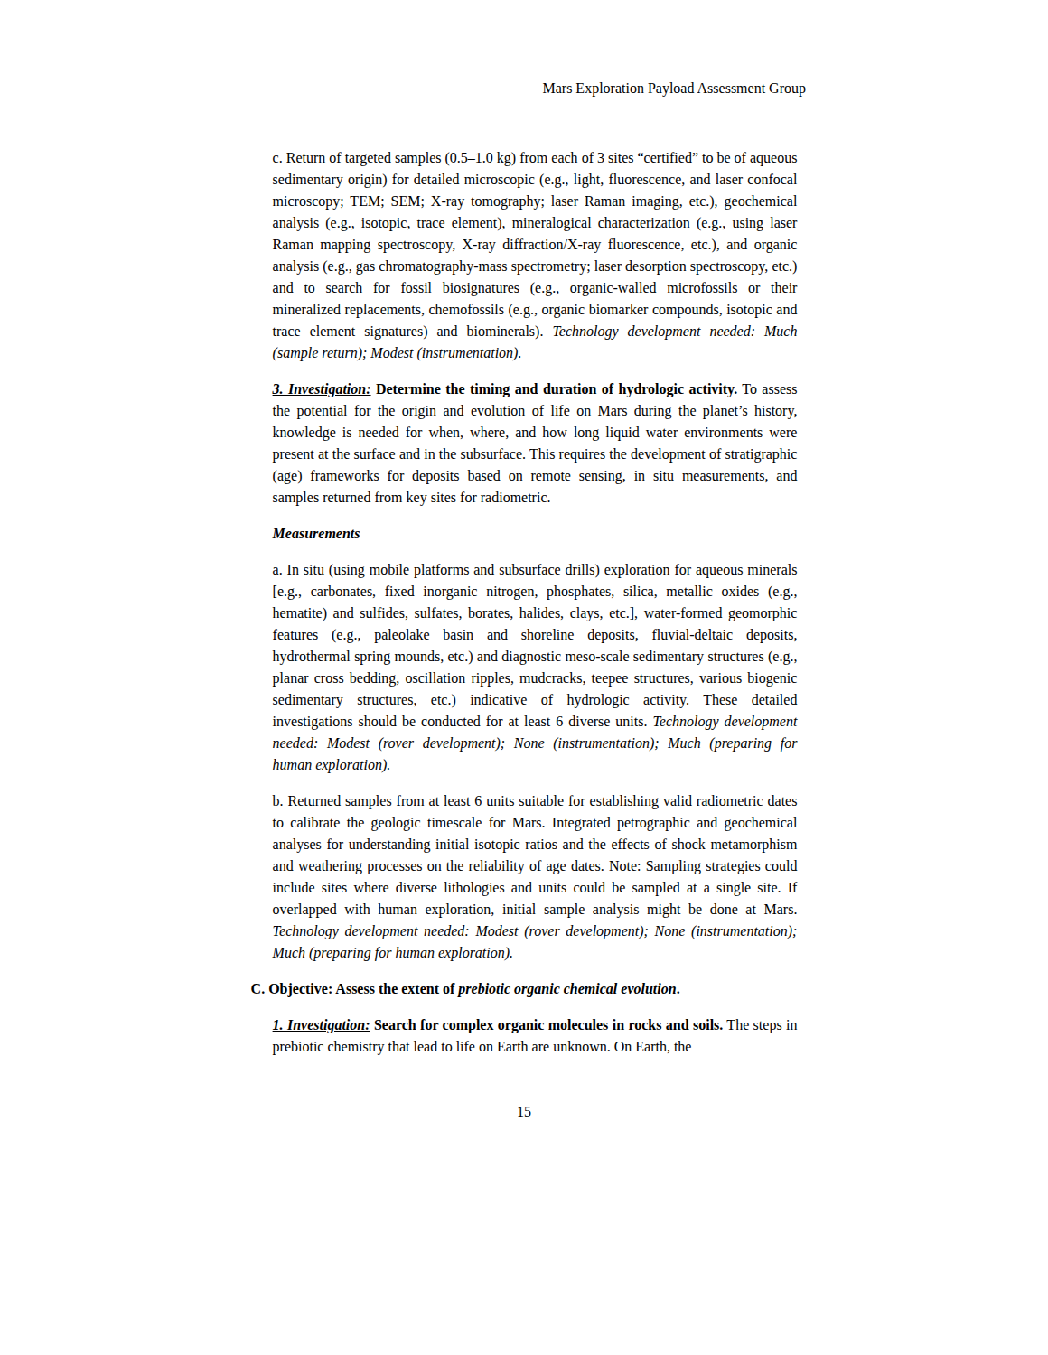Mars Exploration Payload Assessment Group
c. Return of targeted samples (0.5–1.0 kg) from each of 3 sites “certified” to be of aqueous sedimentary origin) for detailed microscopic (e.g., light, fluorescence, and laser confocal microscopy; TEM; SEM; X-ray tomography; laser Raman imaging, etc.), geochemical analysis (e.g., isotopic, trace element), mineralogical characterization (e.g., using laser Raman mapping spectroscopy, X-ray diffraction/X-ray fluorescence, etc.), and organic analysis (e.g., gas chromatography-mass spectrometry; laser desorption spectroscopy, etc.) and to search for fossil biosignatures (e.g., organic-walled microfossils or their mineralized replacements, chemofossils (e.g., organic biomarker compounds, isotopic and trace element signatures) and biominerals). Technology development needed: Much (sample return); Modest (instrumentation).
3. Investigation: Determine the timing and duration of hydrologic activity. To assess the potential for the origin and evolution of life on Mars during the planet’s history, knowledge is needed for when, where, and how long liquid water environments were present at the surface and in the subsurface. This requires the development of stratigraphic (age) frameworks for deposits based on remote sensing, in situ measurements, and samples returned from key sites for radiometric.
Measurements
a. In situ (using mobile platforms and subsurface drills) exploration for aqueous minerals [e.g., carbonates, fixed inorganic nitrogen, phosphates, silica, metallic oxides (e.g., hematite) and sulfides, sulfates, borates, halides, clays, etc.], water-formed geomorphic features (e.g., paleolake basin and shoreline deposits, fluvial-deltaic deposits, hydrothermal spring mounds, etc.) and diagnostic meso-scale sedimentary structures (e.g., planar cross bedding, oscillation ripples, mudcracks, teepee structures, various biogenic sedimentary structures, etc.) indicative of hydrologic activity. These detailed investigations should be conducted for at least 6 diverse units. Technology development needed: Modest (rover development); None (instrumentation); Much (preparing for human exploration).
b. Returned samples from at least 6 units suitable for establishing valid radiometric dates to calibrate the geologic timescale for Mars. Integrated petrographic and geochemical analyses for understanding initial isotopic ratios and the effects of shock metamorphism and weathering processes on the reliability of age dates. Note: Sampling strategies could include sites where diverse lithologies and units could be sampled at a single site. If overlapped with human exploration, initial sample analysis might be done at Mars. Technology development needed: Modest (rover development); None (instrumentation); Much (preparing for human exploration).
C. Objective: Assess the extent of prebiotic organic chemical evolution.
1. Investigation: Search for complex organic molecules in rocks and soils. The steps in prebiotic chemistry that lead to life on Earth are unknown. On Earth, the
15